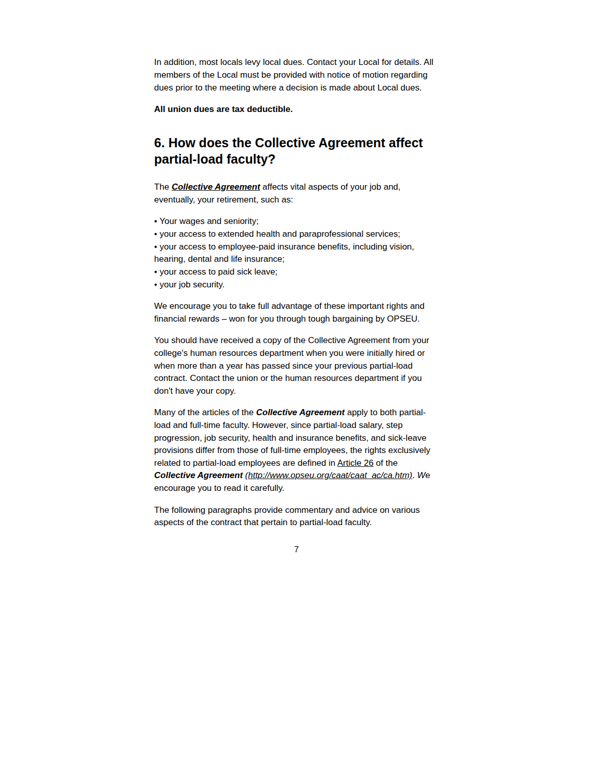In addition, most locals levy local dues. Contact your Local for details. All members of the Local must be provided with notice of motion regarding dues prior to the meeting where a decision is made about Local dues.
All union dues are tax deductible.
6. How does the Collective Agreement affect partial-load faculty?
The Collective Agreement affects vital aspects of your job and, eventually, your retirement, such as:
• Your wages and seniority;
• your access to extended health and paraprofessional services;
• your access to employee-paid insurance benefits, including vision, hearing, dental and life insurance;
• your access to paid sick leave;
• your job security.
We encourage you to take full advantage of these important rights and financial rewards – won for you through tough bargaining by OPSEU.
You should have received a copy of the Collective Agreement from your college's human resources department when you were initially hired or when more than a year has passed since your previous partial-load contract. Contact the union or the human resources department if you don't have your copy.
Many of the articles of the Collective Agreement apply to both partial-load and full-time faculty. However, since partial-load salary, step progression, job security, health and insurance benefits, and sick-leave provisions differ from those of full-time employees, the rights exclusively related to partial-load employees are defined in Article 26 of the Collective Agreement (http://www.opseu.org/caat/caat_ac/ca.htm). We encourage you to read it carefully.
The following paragraphs provide commentary and advice on various aspects of the contract that pertain to partial-load faculty.
7